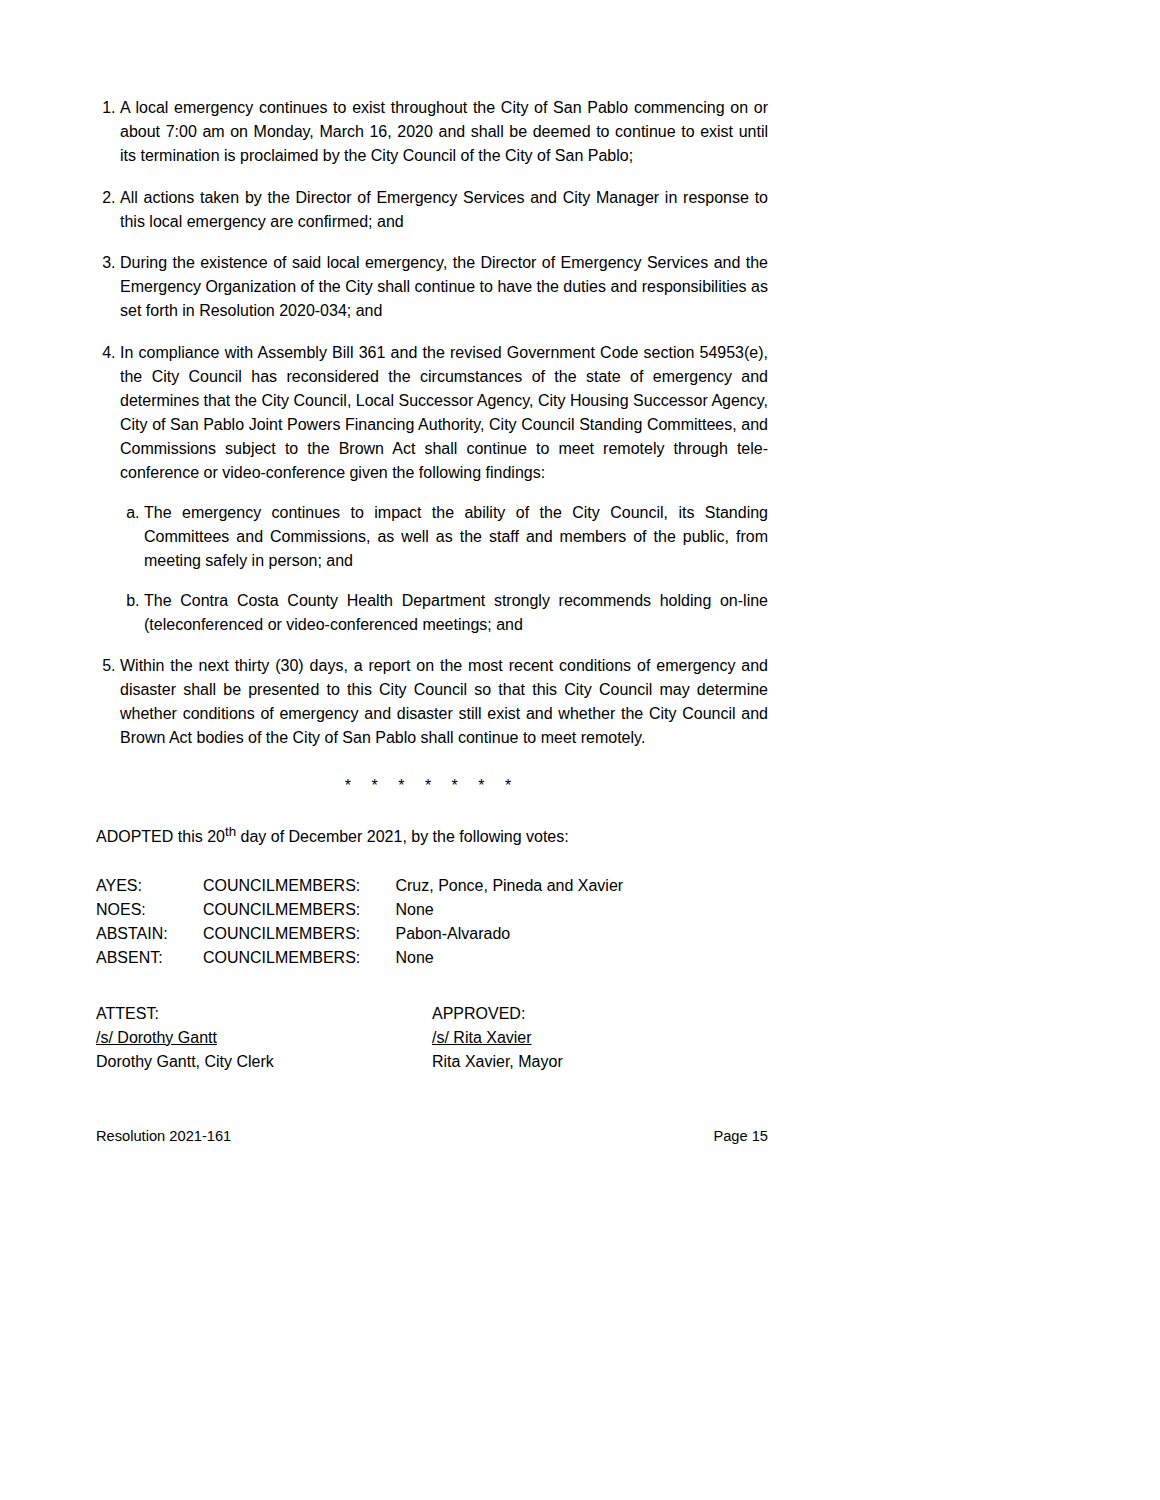A local emergency continues to exist throughout the City of San Pablo commencing on or about 7:00 am on Monday, March 16, 2020 and shall be deemed to continue to exist until its termination is proclaimed by the City Council of the City of San Pablo;
All actions taken by the Director of Emergency Services and City Manager in response to this local emergency are confirmed; and
During the existence of said local emergency, the Director of Emergency Services and the Emergency Organization of the City shall continue to have the duties and responsibilities as set forth in Resolution 2020-034; and
In compliance with Assembly Bill 361 and the revised Government Code section 54953(e), the City Council has reconsidered the circumstances of the state of emergency and determines that the City Council, Local Successor Agency, City Housing Successor Agency, City of San Pablo Joint Powers Financing Authority, City Council Standing Committees, and Commissions subject to the Brown Act shall continue to meet remotely through tele-conference or video-conference given the following findings:
The emergency continues to impact the ability of the City Council, its Standing Committees and Commissions, as well as the staff and members of the public, from meeting safely in person; and
The Contra Costa County Health Department strongly recommends holding on-line (teleconferenced or video-conferenced meetings; and
Within the next thirty (30) days, a report on the most recent conditions of emergency and disaster shall be presented to this City Council so that this City Council may determine whether conditions of emergency and disaster still exist and whether the City Council and Brown Act bodies of the City of San Pablo shall continue to meet remotely.
* * * * * * *
ADOPTED this 20th day of December 2021, by the following votes:
| AYES: | COUNCILMEMBERS: | Cruz, Ponce, Pineda and Xavier |
| NOES: | COUNCILMEMBERS: | None |
| ABSTAIN: | COUNCILMEMBERS: | Pabon-Alvarado |
| ABSENT: | COUNCILMEMBERS: | None |
| ATTEST: | APPROVED: |
| /s/ Dorothy Gantt Dorothy Gantt, City Clerk | /s/ Rita Xavier Rita Xavier, Mayor |
Resolution 2021-161 Page 15